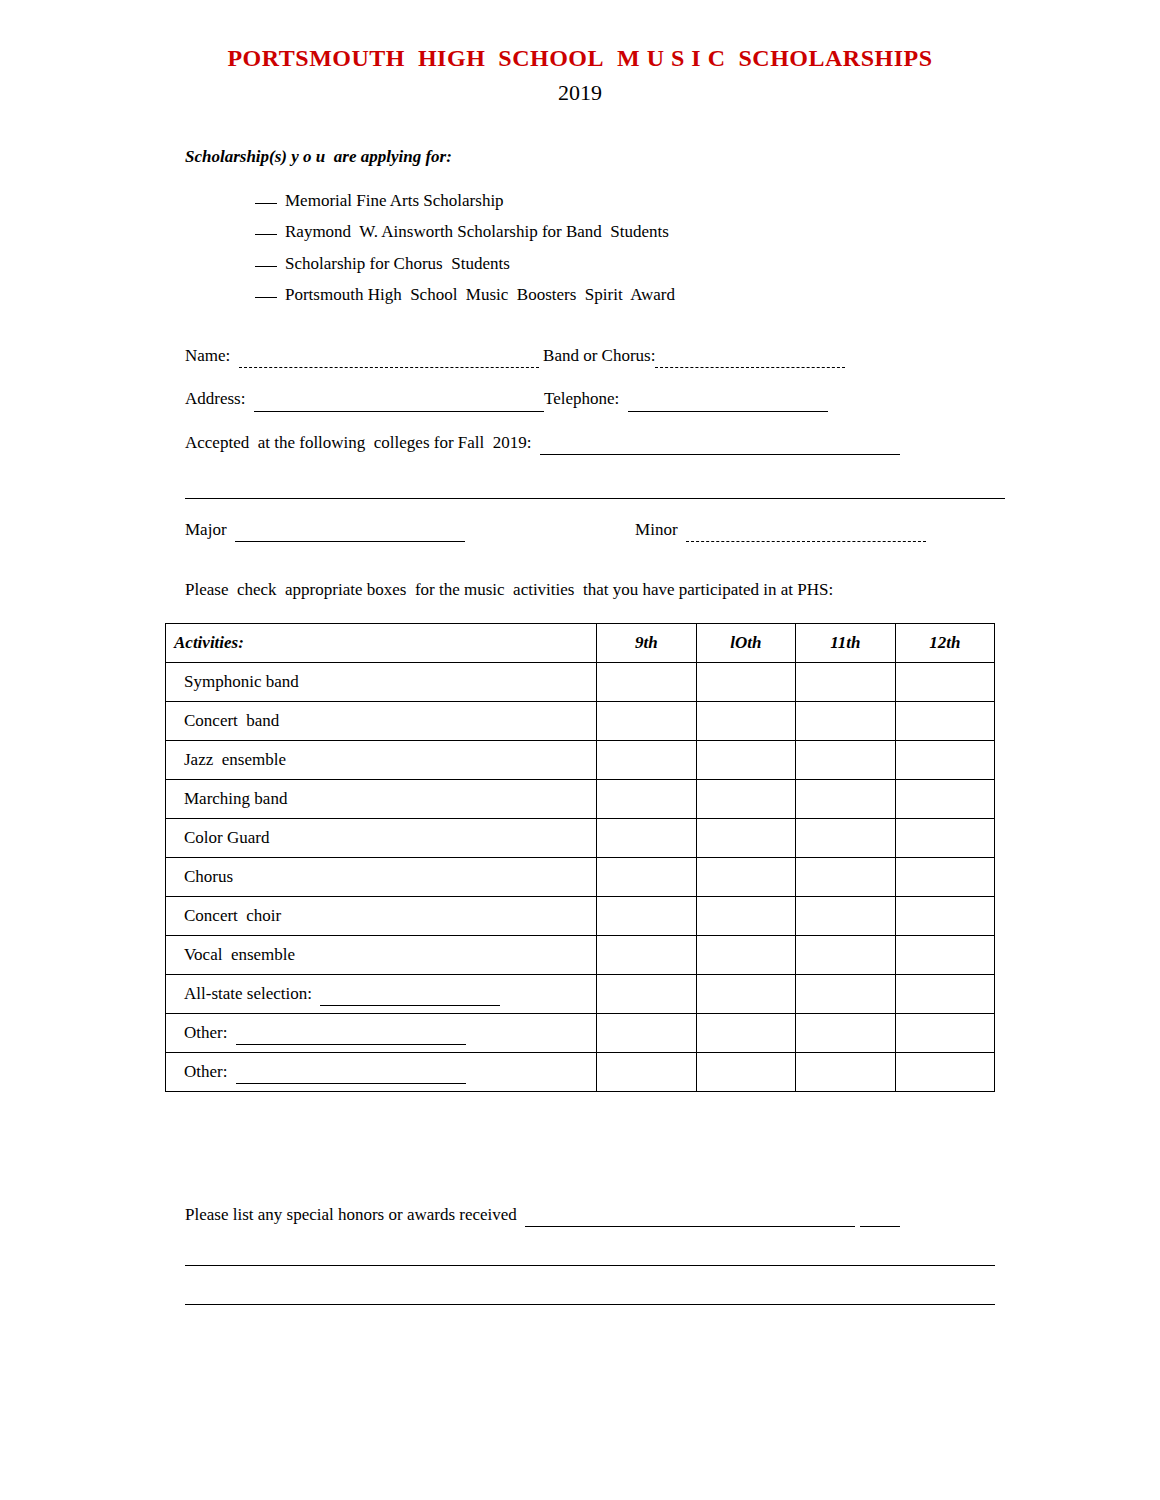PORTSMOUTH HIGH SCHOOL M U S I C SCHOLARSHIPS
2019
Scholarship(s) y o u are applying for:
Memorial Fine Arts Scholarship
Raymond W. Ainsworth Scholarship for Band Students
Scholarship for Chorus Students
Portsmouth High School Music Boosters Spirit Award
Name: Band or Chorus:
Address: Telephone:
Accepted at the following colleges for Fall 2019:
Major Minor
Please check appropriate boxes for the music activities that you have participated in at PHS:
| Activities: | 9th | lOth | 11th | 12th |
| --- | --- | --- | --- | --- |
| Symphonic band | | | | |
| Concert band | | | | |
| Jazz ensemble | | | | |
| Marching band | | | | |
| Color Guard | | | | |
| Chorus | | | | |
| Concert choir | | | | |
| Vocal ensemble | | | | |
| All-state selection: | | | | |
| Other: | | | | |
| Other: | | | | |
Please list any special honors or awards received